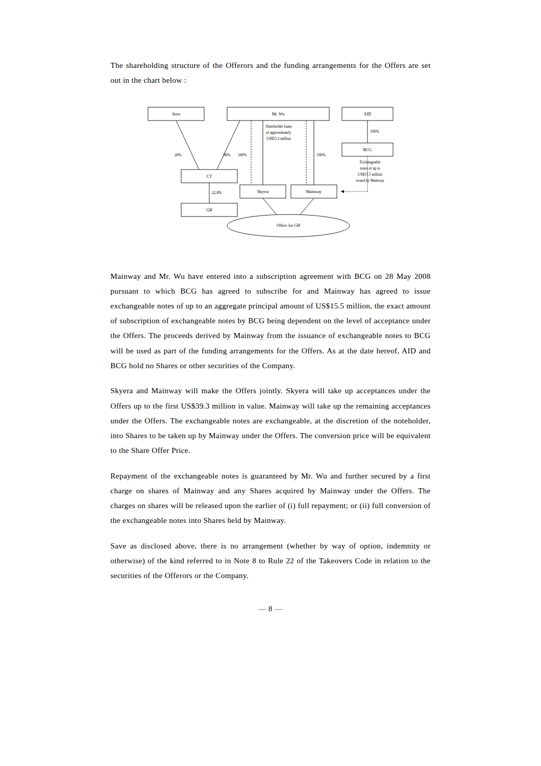The shareholding structure of the Offerors and the funding arrangements for the Offers are set out in the chart below :
Avex Mr. Wu AID BCG 100% Shareholder loans of approximately US$53.3 million 20% 80% CT 22.8% GH Skyera Mainway 100% 100% Exchangeable notes of up to US$15.5 million issued by Mainway Offers for GH
Mainway and Mr. Wu have entered into a subscription agreement with BCG on 28 May 2008 pursuant to which BCG has agreed to subscribe for and Mainway has agreed to issue exchangeable notes of up to an aggregate principal amount of US$15.5 million, the exact amount of subscription of exchangeable notes by BCG being dependent on the level of acceptance under the Offers. The proceeds derived by Mainway from the issuance of exchangeable notes to BCG will be used as part of the funding arrangements for the Offers. As at the date hereof, AID and BCG hold no Shares or other securities of the Company.
Skyera and Mainway will make the Offers jointly. Skyera will take up acceptances under the Offers up to the first US$39.3 million in value. Mainway will take up the remaining acceptances under the Offers. The exchangeable notes are exchangeable, at the discretion of the noteholder, into Shares to be taken up by Mainway under the Offers. The conversion price will be equivalent to the Share Offer Price.
Repayment of the exchangeable notes is guaranteed by Mr. Wu and further secured by a first charge on shares of Mainway and any Shares acquired by Mainway under the Offers. The charges on shares will be released upon the earlier of (i) full repayment; or (ii) full conversion of the exchangeable notes into Shares held by Mainway.
Save as disclosed above, there is no arrangement (whether by way of option, indemnity or otherwise) of the kind referred to in Note 8 to Rule 22 of the Takeovers Code in relation to the securities of the Offerors or the Company.
— 8 —